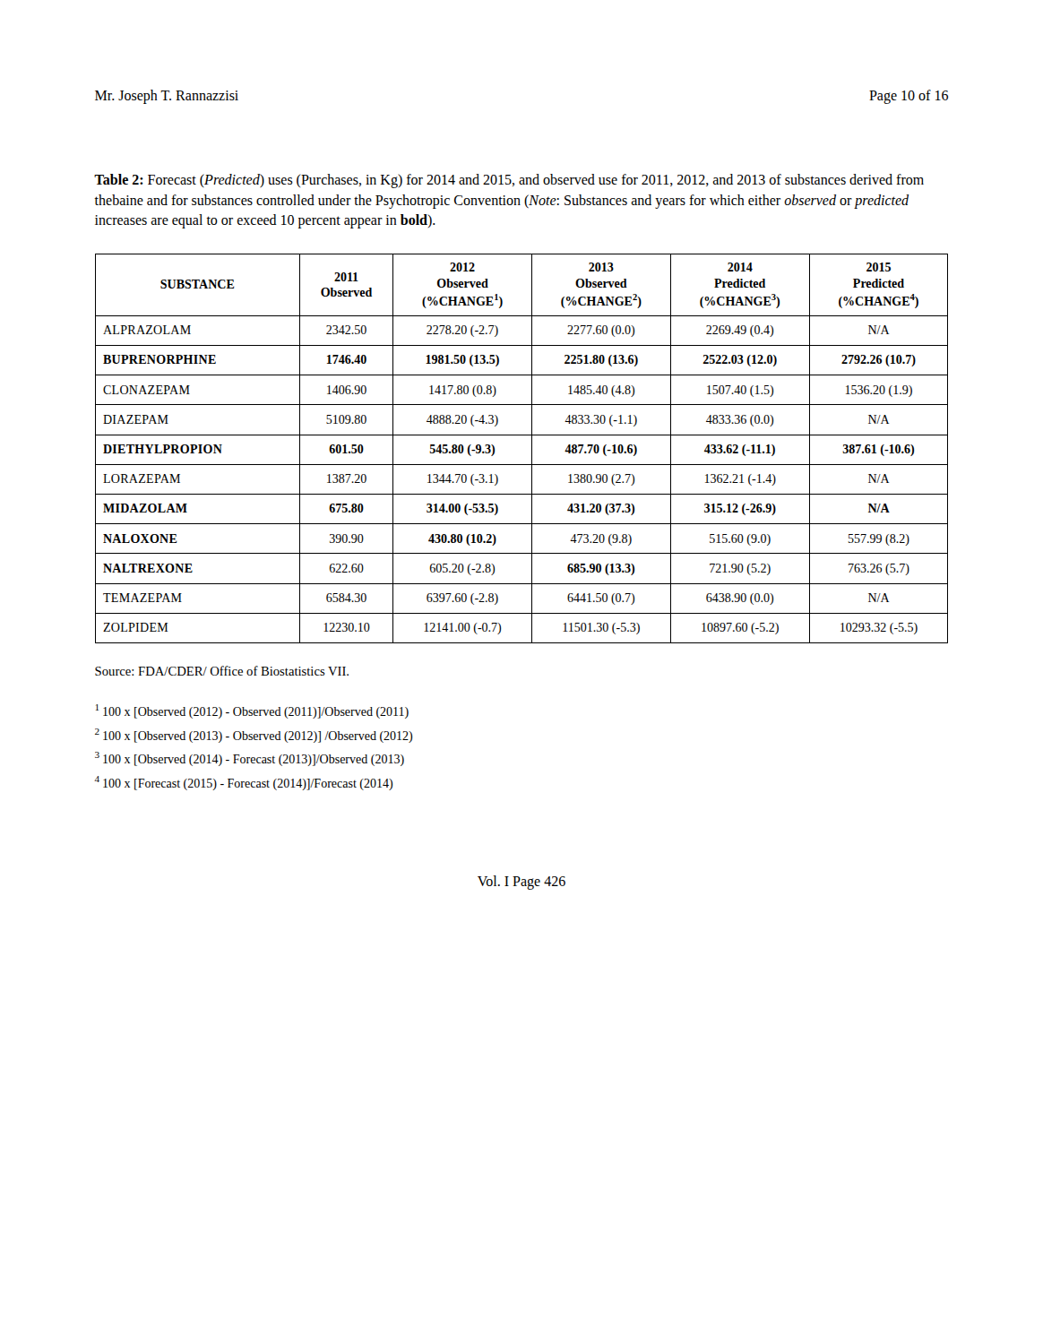Mr. Joseph T. Rannazzisi
Page 10 of 16
Table 2: Forecast (Predicted) uses (Purchases, in Kg) for 2014 and 2015, and observed use for 2011, 2012, and 2013 of substances derived from thebaine and for substances controlled under the Psychotropic Convention (Note: Substances and years for which either observed or predicted increases are equal to or exceed 10 percent appear in bold).
| SUBSTANCE | 2011 Observed | 2012 Observed (%CHANGE 1 ) | 2013 Observed (%CHANGE 2 ) | 2014 Predicted (%CHANGE 3 ) | 2015 Predicted (%CHANGE 4 ) |
| --- | --- | --- | --- | --- | --- |
| ALPRAZOLAM | 2342.50 | 2278.20 (-2.7) | 2277.60 (0.0) | 2269.49 (0.4) | N/A |
| BUPRENORPHINE | 1746.40 | 1981.50 (13.5) | 2251.80 (13.6) | 2522.03 (12.0) | 2792.26 (10.7) |
| CLONAZEPAM | 1406.90 | 1417.80 (0.8) | 1485.40 (4.8) | 1507.40 (1.5) | 1536.20 (1.9) |
| DIAZEPAM | 5109.80 | 4888.20 (-4.3) | 4833.30 (-1.1) | 4833.36 (0.0) | N/A |
| DIETHYLPROPION | 601.50 | 545.80 (-9.3) | 487.70 (-10.6) | 433.62 (-11.1) | 387.61 (-10.6) |
| LORAZEPAM | 1387.20 | 1344.70 (-3.1) | 1380.90 (2.7) | 1362.21 (-1.4) | N/A |
| MIDAZOLAM | 675.80 | 314.00 (-53.5) | 431.20 (37.3) | 315.12 (-26.9) | N/A |
| NALOXONE | 390.90 | 430.80 (10.2) | 473.20 (9.8) | 515.60 (9.0) | 557.99 (8.2) |
| NALTREXONE | 622.60 | 605.20 (-2.8) | 685.90 (13.3) | 721.90 (5.2) | 763.26 (5.7) |
| TEMAZEPAM | 6584.30 | 6397.60 (-2.8) | 6441.50 (0.7) | 6438.90 (0.0) | N/A |
| ZOLPIDEM | 12230.10 | 12141.00 (-0.7) | 11501.30 (-5.3) | 10897.60 (-5.2) | 10293.32 (-5.5) |
Source: FDA/CDER/ Office of Biostatistics VII.
1100 x [Observed (2012) - Observed (2011)]/Observed (2011)
2100 x [Observed (2013) - Observed (2012)] /Observed (2012)
3100 x [Observed (2014) - Forecast (2013)]/Observed (2013)
4100 x [Forecast (2015) - Forecast (2014)]/Forecast (2014)
Vol. I Page 426